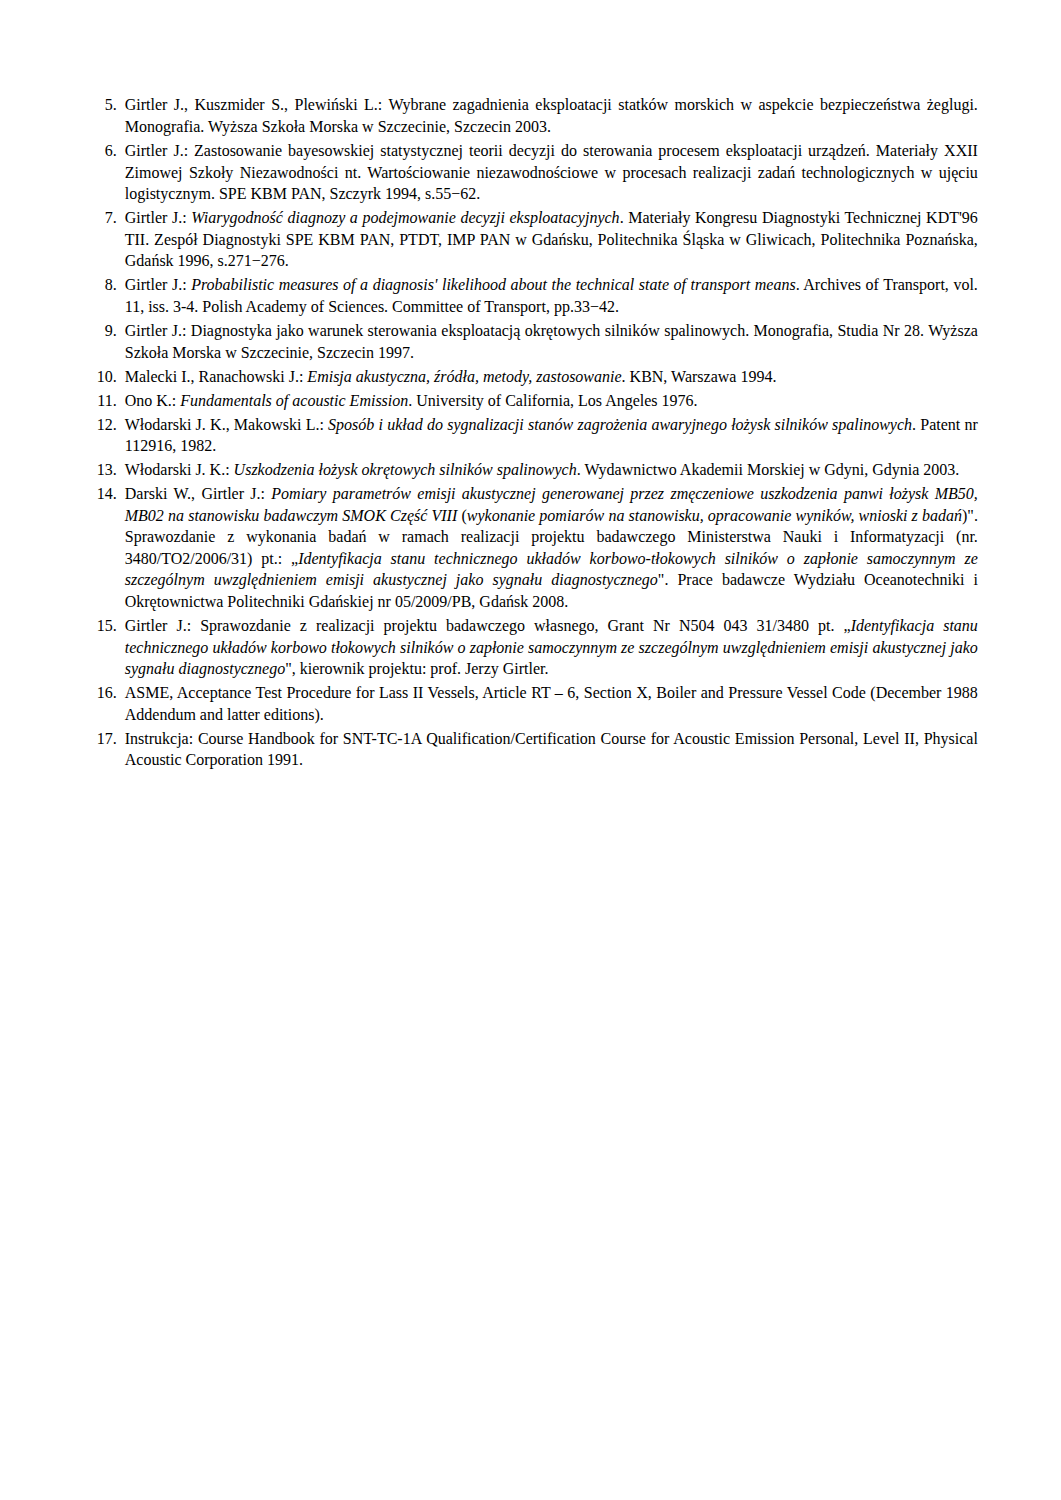Girtler J., Kuszmider S., Plewiński L.: Wybrane zagadnienia eksploatacji statków morskich w aspekcie bezpieczeństwa żeglugi. Monografia. Wyższa Szkoła Morska w Szczecinie, Szczecin 2003.
Girtler J.: Zastosowanie bayesowskiej statystycznej teorii decyzji do sterowania procesem eksploatacji urządzeń. Materiały XXII Zimowej Szkoły Niezawodności nt. Wartościowanie niezawodnościowe w procesach realizacji zadań technologicznych w ujęciu logistycznym. SPE KBM PAN, Szczyrk 1994, s.55−62.
Girtler J.: Wiarygodność diagnozy a podejmowanie decyzji eksploatacyjnych. Materiały Kongresu Diagnostyki Technicznej KDT'96 TII. Zespół Diagnostyki SPE KBM PAN, PTDT, IMP PAN w Gdańsku, Politechnika Śląska w Gliwicach, Politechnika Poznańska, Gdańsk 1996, s.271−276.
Girtler J.: Probabilistic measures of a diagnosis' likelihood about the technical state of transport means. Archives of Transport, vol. 11, iss. 3-4. Polish Academy of Sciences. Committee of Transport, pp.33−42.
Girtler J.: Diagnostyka jako warunek sterowania eksploatacją okrętowych silników spalinowych. Monografia, Studia Nr 28. Wyższa Szkoła Morska w Szczecinie, Szczecin 1997.
Malecki I., Ranachowski J.: Emisja akustyczna, źródła, metody, zastosowanie. KBN, Warszawa 1994.
Ono K.: Fundamentals of acoustic Emission. University of California, Los Angeles 1976.
Włodarski J. K., Makowski L.: Sposób i układ do sygnalizacji stanów zagrożenia awaryjnego łożysk silników spalinowych. Patent nr 112916, 1982.
Włodarski J. K.: Uszkodzenia łożysk okrętowych silników spalinowych. Wydawnictwo Akademii Morskiej w Gdyni, Gdynia 2003.
Darski W., Girtler J.: Pomiary parametrów emisji akustycznej generowanej przez zmęczeniowe uszkodzenia panwi łożysk MB50, MB02 na stanowisku badawczym SMOK Część VIII (wykonanie pomiarów na stanowisku, opracowanie wyników, wnioski z badań)". Sprawozdanie z wykonania badań w ramach realizacji projektu badawczego Ministerstwa Nauki i Informatyzacji (nr. 3480/TO2/2006/31) pt.: „Identyfikacja stanu technicznego układów korbowo-tłokowych silników o zapłonie samoczynnym ze szczególnym uwzględnieniem emisji akustycznej jako sygnału diagnostycznego". Prace badawcze Wydziału Oceanotechniki i Okrętownictwa Politechniki Gdańskiej nr 05/2009/PB, Gdańsk 2008.
Girtler J.: Sprawozdanie z realizacji projektu badawczego własnego, Grant Nr N504 043 31/3480 pt. „Identyfikacja stanu technicznego układów korbowo tłokowych silników o zapłonie samoczynnym ze szczególnym uwzględnieniem emisji akustycznej jako sygnału diagnostycznego", kierownik projektu: prof. Jerzy Girtler.
ASME, Acceptance Test Procedure for Lass II Vessels, Article RT – 6, Section X, Boiler and Pressure Vessel Code (December 1988 Addendum and latter editions).
Instrukcja: Course Handbook for SNT-TC-1A Qualification/Certification Course for Acoustic Emission Personal, Level II, Physical Acoustic Corporation 1991.